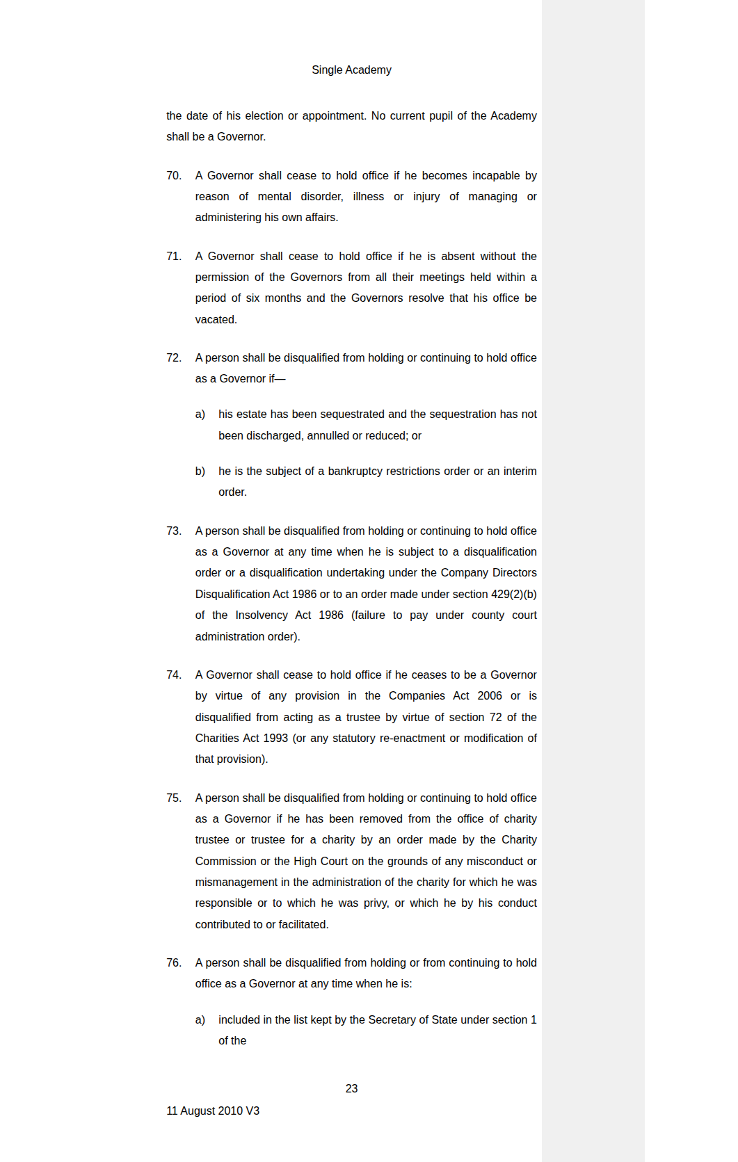Single Academy
the date of his election or appointment. No current pupil of the Academy shall be a Governor.
70. A Governor shall cease to hold office if he becomes incapable by reason of mental disorder, illness or injury of managing or administering his own affairs.
71. A Governor shall cease to hold office if he is absent without the permission of the Governors from all their meetings held within a period of six months and the Governors resolve that his office be vacated.
72. A person shall be disqualified from holding or continuing to hold office as a Governor if—
a) his estate has been sequestrated and the sequestration has not been discharged, annulled or reduced; or
b) he is the subject of a bankruptcy restrictions order or an interim order.
73. A person shall be disqualified from holding or continuing to hold office as a Governor at any time when he is subject to a disqualification order or a disqualification undertaking under the Company Directors Disqualification Act 1986 or to an order made under section 429(2)(b) of the Insolvency Act 1986 (failure to pay under county court administration order).
74. A Governor shall cease to hold office if he ceases to be a Governor by virtue of any provision in the Companies Act 2006 or is disqualified from acting as a trustee by virtue of section 72 of the Charities Act 1993 (or any statutory re-enactment or modification of that provision).
75. A person shall be disqualified from holding or continuing to hold office as a Governor if he has been removed from the office of charity trustee or trustee for a charity by an order made by the Charity Commission or the High Court on the grounds of any misconduct or mismanagement in the administration of the charity for which he was responsible or to which he was privy, or which he by his conduct contributed to or facilitated.
76. A person shall be disqualified from holding or from continuing to hold office as a Governor at any time when he is:
a) included in the list kept by the Secretary of State under section 1 of the
23
11 August 2010 V3